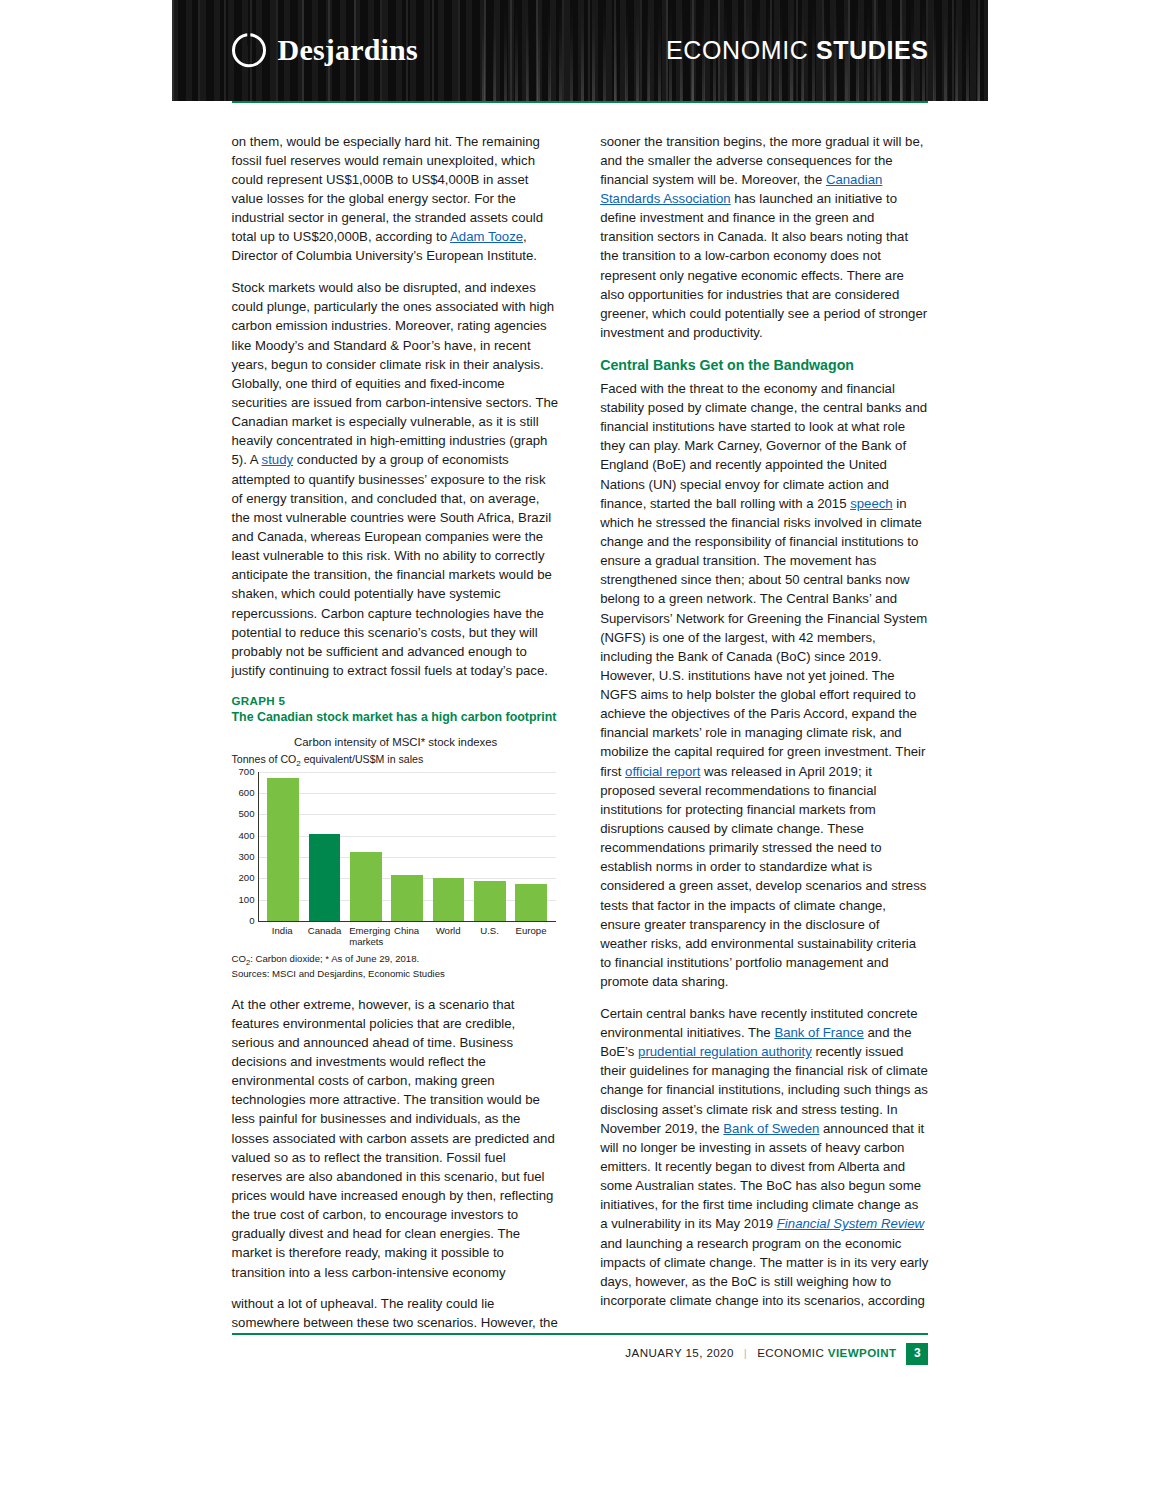Desjardins
ECONOMIC STUDIES
on them, would be especially hard hit. The remaining fossil fuel reserves would remain unexploited, which could represent US$1,000B to US$4,000B in asset value losses for the global energy sector. For the industrial sector in general, the stranded assets could total up to US$20,000B, according to Adam Tooze, Director of Columbia University’s European Institute.
Stock markets would also be disrupted, and indexes could plunge, particularly the ones associated with high carbon emission industries. Moreover, rating agencies like Moody’s and Standard & Poor’s have, in recent years, begun to consider climate risk in their analysis. Globally, one third of equities and fixed-income securities are issued from carbon-intensive sectors. The Canadian market is especially vulnerable, as it is still heavily concentrated in high-emitting industries (graph 5). A study conducted by a group of economists attempted to quantify businesses’ exposure to the risk of energy transition, and concluded that, on average, the most vulnerable countries were South Africa, Brazil and Canada, whereas European companies were the least vulnerable to this risk. With no ability to correctly anticipate the transition, the financial markets would be shaken, which could potentially have systemic repercussions. Carbon capture technologies have the potential to reduce this scenario’s costs, but they will probably not be sufficient and advanced enough to justify continuing to extract fossil fuels at today’s pace.
GRAPH 5
The Canadian stock market has a high carbon footprint
Carbon intensity of MSCI* stock indexes
Tonnes of CO2 equivalent/US$M in sales
700
600
500
400
300
200
100
0
India Canada Emerging
markets China World U.S. Europe
CO2: Carbon dioxide; * As of June 29, 2018.
Sources: MSCI and Desjardins, Economic Studies
At the other extreme, however, is a scenario that features environmental policies that are credible, serious and announced ahead of time. Business decisions and investments would reflect the environmental costs of carbon, making green technologies more attractive. The transition would be less painful for businesses and individuals, as the losses associated with carbon assets are predicted and valued so as to reflect the transition. Fossil fuel reserves are also abandoned in this scenario, but fuel prices would have increased enough by then, reflecting the true cost of carbon, to encourage investors to gradually divest and head for clean energies. The market is therefore ready, making it possible to transition into a less carbon-intensive economy
without a lot of upheaval. The reality could lie somewhere between these two scenarios. However, the sooner the transition begins, the more gradual it will be, and the smaller the adverse consequences for the financial system will be. Moreover, the Canadian Standards Association has launched an initiative to define investment and finance in the green and transition sectors in Canada. It also bears noting that the transition to a low-carbon economy does not represent only negative economic effects. There are also opportunities for industries that are considered greener, which could potentially see a period of stronger investment and productivity.
Central Banks Get on the Bandwagon
Faced with the threat to the economy and financial stability posed by climate change, the central banks and financial institutions have started to look at what role they can play. Mark Carney, Governor of the Bank of England (BoE) and recently appointed the United Nations (UN) special envoy for climate action and finance, started the ball rolling with a 2015 speech in which he stressed the financial risks involved in climate change and the responsibility of financial institutions to ensure a gradual transition. The movement has strengthened since then; about 50 central banks now belong to a green network. The Central Banks’ and Supervisors’ Network for Greening the Financial System (NGFS) is one of the largest, with 42 members, including the Bank of Canada (BoC) since 2019. However, U.S. institutions have not yet joined. The NGFS aims to help bolster the global effort required to achieve the objectives of the Paris Accord, expand the financial markets’ role in managing climate risk, and mobilize the capital required for green investment. Their first official report was released in April 2019; it proposed several recommendations to financial institutions for protecting financial markets from disruptions caused by climate change. These recommendations primarily stressed the need to establish norms in order to standardize what is considered a green asset, develop scenarios and stress tests that factor in the impacts of climate change, ensure greater transparency in the disclosure of weather risks, add environmental sustainability criteria to financial institutions’ portfolio management and promote data sharing.
Certain central banks have recently instituted concrete environmental initiatives. The Bank of France and the BoE’s prudential regulation authority recently issued their guidelines for managing the financial risk of climate change for financial institutions, including such things as disclosing asset’s climate risk and stress testing. In November 2019, the Bank of Sweden announced that it will no longer be investing in assets of heavy carbon emitters. It recently began to divest from Alberta and some Australian states. The BoC has also begun some initiatives, for the first time including climate change as a vulnerability in its May 2019 Financial System Review and launching a research program on the economic impacts of climate change. The matter is in its very early days, however, as the BoC is still weighing how to incorporate climate change into its scenarios, according
JANUARY 15, 2020 | ECONOMIC VIEWPOINT 3